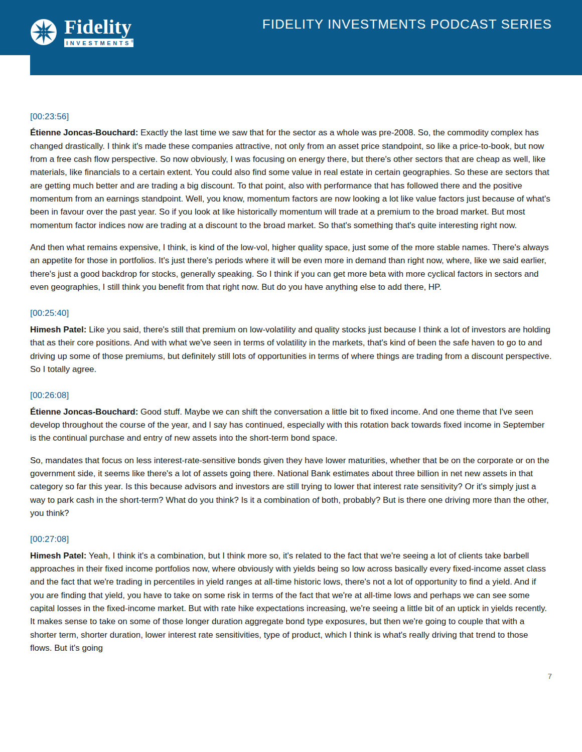Fidelity INVESTMENTS®
Fidelity Investments Podcast Series
[00:23:56]
Étienne Joncas-Bouchard: Exactly the last time we saw that for the sector as a whole was pre-2008. So, the commodity complex has changed drastically. I think it's made these companies attractive, not only from an asset price standpoint, so like a price-to-book, but now from a free cash flow perspective. So now obviously, I was focusing on energy there, but there's other sectors that are cheap as well, like materials, like financials to a certain extent. You could also find some value in real estate in certain geographies. So these are sectors that are getting much better and are trading a big discount. To that point, also with performance that has followed there and the positive momentum from an earnings standpoint. Well, you know, momentum factors are now looking a lot like value factors just because of what's been in favour over the past year. So if you look at like historically momentum will trade at a premium to the broad market. But most momentum factor indices now are trading at a discount to the broad market. So that's something that's quite interesting right now.
And then what remains expensive, I think, is kind of the low-vol, higher quality space, just some of the more stable names. There's always an appetite for those in portfolios. It's just there's periods where it will be even more in demand than right now, where, like we said earlier, there's just a good backdrop for stocks, generally speaking. So I think if you can get more beta with more cyclical factors in sectors and even geographies, I still think you benefit from that right now. But do you have anything else to add there, HP.
[00:25:40]
Himesh Patel: Like you said, there's still that premium on low-volatility and quality stocks just because I think a lot of investors are holding that as their core positions. And with what we've seen in terms of volatility in the markets, that's kind of been the safe haven to go to and driving up some of those premiums, but definitely still lots of opportunities in terms of where things are trading from a discount perspective. So I totally agree.
[00:26:08]
Étienne Joncas-Bouchard: Good stuff. Maybe we can shift the conversation a little bit to fixed income. And one theme that I've seen develop throughout the course of the year, and I say has continued, especially with this rotation back towards fixed income in September is the continual purchase and entry of new assets into the short-term bond space.
So, mandates that focus on less interest-rate-sensitive bonds given they have lower maturities, whether that be on the corporate or on the government side, it seems like there's a lot of assets going there. National Bank estimates about three billion in net new assets in that category so far this year. Is this because advisors and investors are still trying to lower that interest rate sensitivity? Or it's simply just a way to park cash in the short-term? What do you think? Is it a combination of both, probably? But is there one driving more than the other, you think?
[00:27:08]
Himesh Patel: Yeah, I think it's a combination, but I think more so, it's related to the fact that we're seeing a lot of clients take barbell approaches in their fixed income portfolios now, where obviously with yields being so low across basically every fixed-income asset class and the fact that we're trading in percentiles in yield ranges at all-time historic lows, there's not a lot of opportunity to find a yield. And if you are finding that yield, you have to take on some risk in terms of the fact that we're at all-time lows and perhaps we can see some capital losses in the fixed-income market. But with rate hike expectations increasing, we're seeing a little bit of an uptick in yields recently. It makes sense to take on some of those longer duration aggregate bond type exposures, but then we're going to couple that with a shorter term, shorter duration, lower interest rate sensitivities, type of product, which I think is what's really driving that trend to those flows. But it's going
7